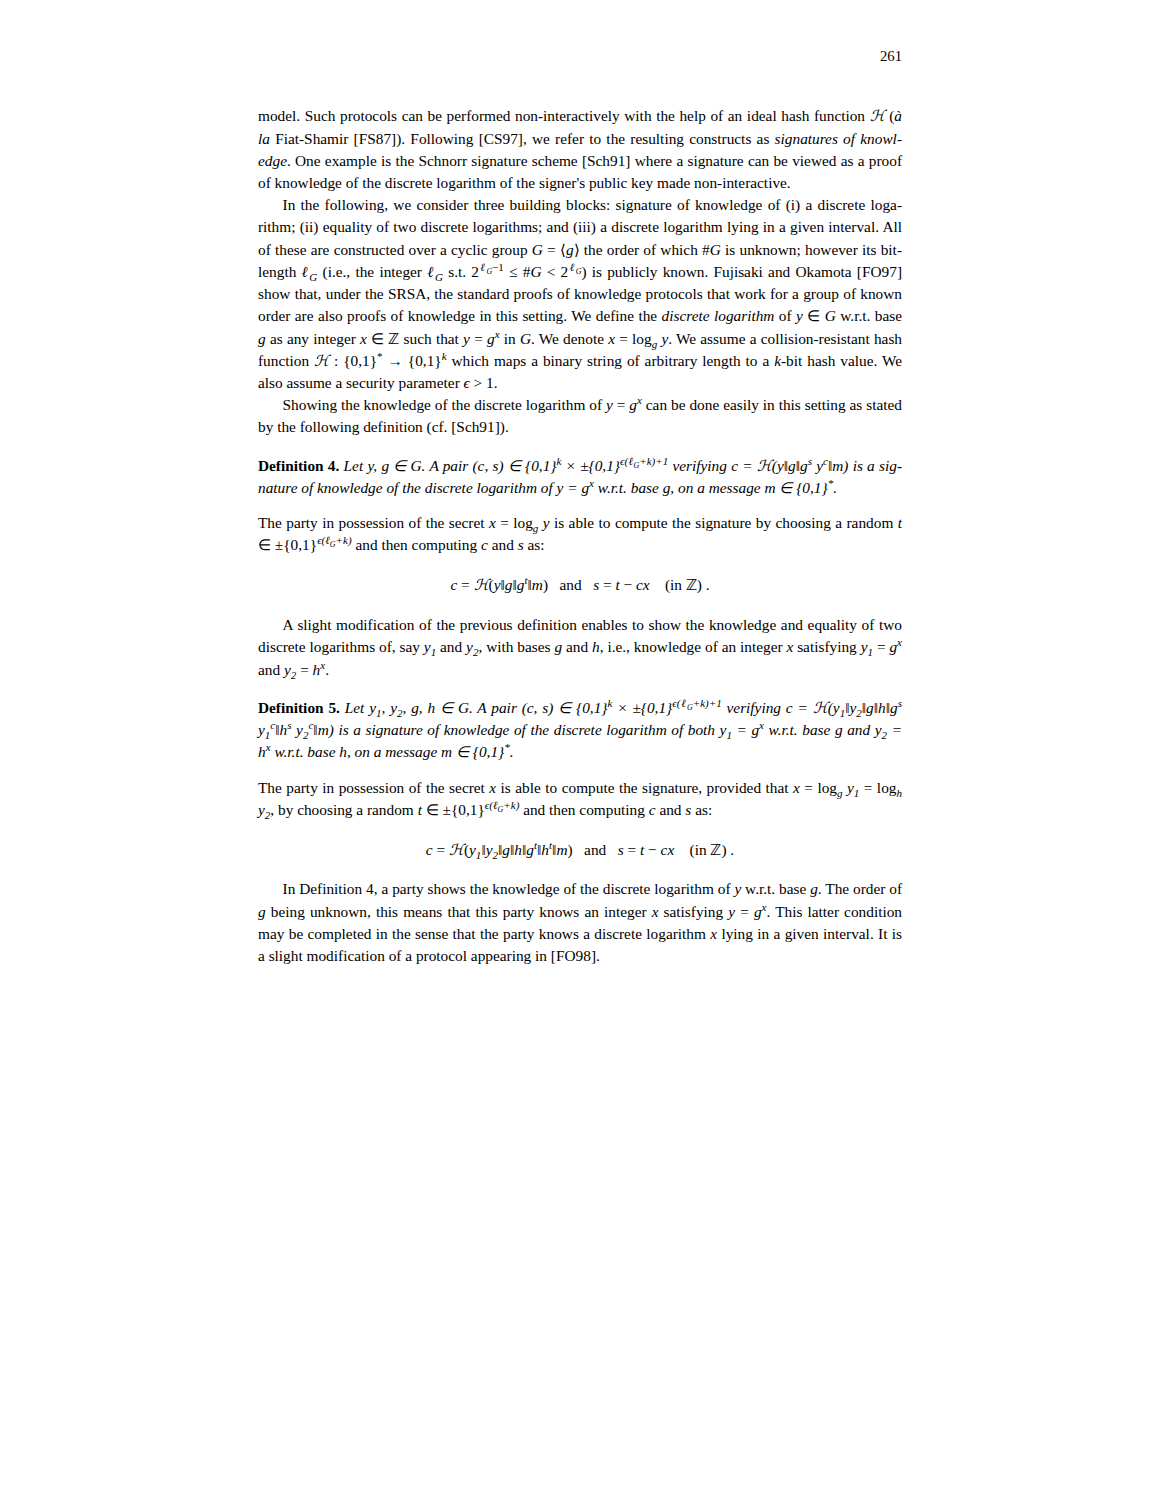261
model. Such protocols can be performed non-interactively with the help of an ideal hash function ℋ (à la Fiat-Shamir [FS87]). Following [CS97], we refer to the resulting constructs as signatures of knowledge. One example is the Schnorr signature scheme [Sch91] where a signature can be viewed as a proof of knowledge of the discrete logarithm of the signer's public key made non-interactive.
In the following, we consider three building blocks: signature of knowledge of (i) a discrete logarithm; (ii) equality of two discrete logarithms; and (iii) a discrete logarithm lying in a given interval. All of these are constructed over a cyclic group G = ⟨g⟩ the order of which #G is unknown; however its bit-length ℓG (i.e., the integer ℓG s.t. 2ℓG−1 ≤ #G < 2ℓG) is publicly known. Fujisaki and Okamota [FO97] show that, under the SRSA, the standard proofs of knowledge protocols that work for a group of known order are also proofs of knowledge in this setting. We define the discrete logarithm of y ∈ G w.r.t. base g as any integer x ∈ ℤ such that y = gx in G. We denote x = logg y. We assume a collision-resistant hash function ℋ : {0,1}* → {0,1}k which maps a binary string of arbitrary length to a k-bit hash value. We also assume a security parameter ϵ > 1.
Showing the knowledge of the discrete logarithm of y = gx can be done easily in this setting as stated by the following definition (cf. [Sch91]).
Definition 4. Let y, g ∈ G. A pair (c, s) ∈ {0,1}k × ±{0,1}ϵ(ℓG+k)+1 verifying c = ℋ(y‖g‖gs yc‖m) is a signature of knowledge of the discrete logarithm of y = gx w.r.t. base g, on a message m ∈ {0,1}*.
The party in possession of the secret x = logg y is able to compute the signature by choosing a random t ∈ ±{0,1}ϵ(ℓG+k) and then computing c and s as:
c = ℋ(y‖g‖gt‖m) and s = t − cx (in ℤ) .
A slight modification of the previous definition enables to show the knowledge and equality of two discrete logarithms of, say y1 and y2, with bases g and h, i.e., knowledge of an integer x satisfying y1 = gx and y2 = hx.
Definition 5. Let y1, y2, g, h ∈ G. A pair (c, s) ∈ {0,1}k × ±{0,1}ϵ(ℓG+k)+1 verifying c = ℋ(y1‖y2‖g‖h‖gs y1c‖hs y2c‖m) is a signature of knowledge of the discrete logarithm of both y1 = gx w.r.t. base g and y2 = hx w.r.t. base h, on a message m ∈ {0,1}*.
The party in possession of the secret x is able to compute the signature, provided that x = logg y1 = logh y2, by choosing a random t ∈ ±{0,1}ϵ(ℓG+k) and then computing c and s as:
c = ℋ(y1‖y2‖g‖h‖gt‖ht‖m) and s = t − cx (in ℤ) .
In Definition 4, a party shows the knowledge of the discrete logarithm of y w.r.t. base g. The order of g being unknown, this means that this party knows an integer x satisfying y = gx. This latter condition may be completed in the sense that the party knows a discrete logarithm x lying in a given interval. It is a slight modification of a protocol appearing in [FO98].